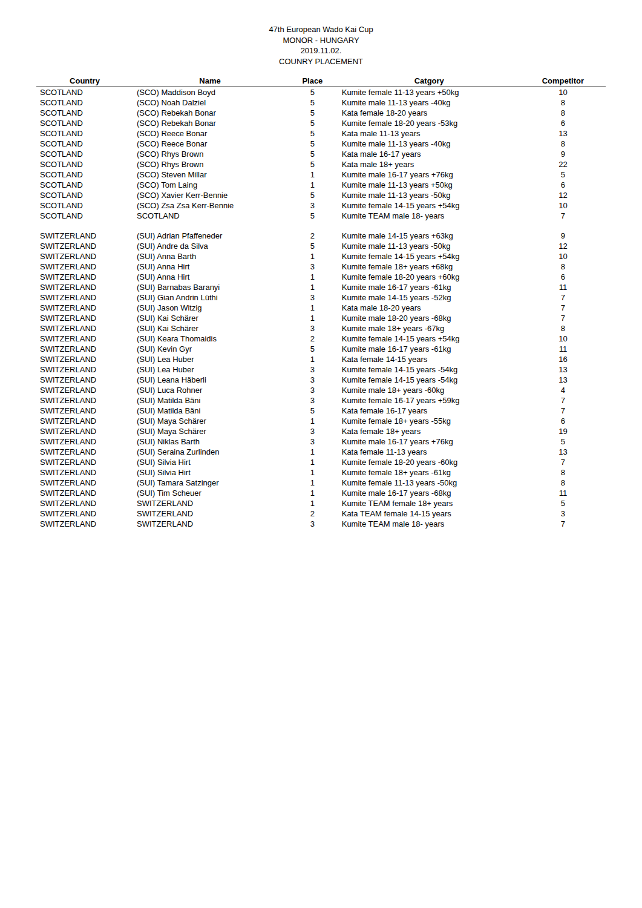47th European Wado Kai Cup
MONOR - HUNGARY
2019.11.02.
COUNRY PLACEMENT
| Country | Name | Place | Catgory | Competitor |
| --- | --- | --- | --- | --- |
| SCOTLAND | (SCO) Maddison Boyd | 5 | Kumite female 11-13 years +50kg | 10 |
| SCOTLAND | (SCO) Noah Dalziel | 5 | Kumite male 11-13 years -40kg | 8 |
| SCOTLAND | (SCO) Rebekah Bonar | 5 | Kata female 18-20 years | 8 |
| SCOTLAND | (SCO) Rebekah Bonar | 5 | Kumite female 18-20 years -53kg | 6 |
| SCOTLAND | (SCO) Reece Bonar | 5 | Kata male 11-13 years | 13 |
| SCOTLAND | (SCO) Reece Bonar | 5 | Kumite male 11-13 years -40kg | 8 |
| SCOTLAND | (SCO) Rhys Brown | 5 | Kata male 16-17 years | 9 |
| SCOTLAND | (SCO) Rhys Brown | 5 | Kata male 18+ years | 22 |
| SCOTLAND | (SCO) Steven Millar | 1 | Kumite male 16-17 years +76kg | 5 |
| SCOTLAND | (SCO) Tom Laing | 1 | Kumite male 11-13 years +50kg | 6 |
| SCOTLAND | (SCO) Xavier Kerr-Bennie | 5 | Kumite male 11-13 years -50kg | 12 |
| SCOTLAND | (SCO) Zsa Zsa Kerr-Bennie | 3 | Kumite female 14-15 years +54kg | 10 |
| SCOTLAND | SCOTLAND | 5 | Kumite TEAM male 18- years | 7 |
| SWITZERLAND | (SUI) Adrian Pfaffeneder | 2 | Kumite male 14-15 years +63kg | 9 |
| SWITZERLAND | (SUI) Andre da Silva | 5 | Kumite male 11-13 years -50kg | 12 |
| SWITZERLAND | (SUI) Anna Barth | 1 | Kumite female 14-15 years +54kg | 10 |
| SWITZERLAND | (SUI) Anna Hirt | 3 | Kumite female 18+ years +68kg | 8 |
| SWITZERLAND | (SUI) Anna Hirt | 1 | Kumite female 18-20 years +60kg | 6 |
| SWITZERLAND | (SUI) Barnabas Baranyi | 1 | Kumite male 16-17 years -61kg | 11 |
| SWITZERLAND | (SUI) Gian Andrin Lüthi | 3 | Kumite male 14-15 years -52kg | 7 |
| SWITZERLAND | (SUI) Jason Witzig | 1 | Kata male 18-20 years | 7 |
| SWITZERLAND | (SUI) Kai Schärer | 1 | Kumite male 18-20 years -68kg | 7 |
| SWITZERLAND | (SUI) Kai Schärer | 3 | Kumite male 18+ years -67kg | 8 |
| SWITZERLAND | (SUI) Keara Thomaidis | 2 | Kumite female 14-15 years +54kg | 10 |
| SWITZERLAND | (SUI) Kevin Gyr | 5 | Kumite male 16-17 years -61kg | 11 |
| SWITZERLAND | (SUI) Lea Huber | 1 | Kata female 14-15 years | 16 |
| SWITZERLAND | (SUI) Lea Huber | 3 | Kumite female 14-15 years -54kg | 13 |
| SWITZERLAND | (SUI) Leana Häberli | 3 | Kumite female 14-15 years -54kg | 13 |
| SWITZERLAND | (SUI) Luca Rohner | 3 | Kumite male 18+ years -60kg | 4 |
| SWITZERLAND | (SUI) Matilda Bäni | 3 | Kumite female 16-17 years +59kg | 7 |
| SWITZERLAND | (SUI) Matilda Bäni | 5 | Kata female 16-17 years | 7 |
| SWITZERLAND | (SUI) Maya Schärer | 1 | Kumite female 18+ years -55kg | 6 |
| SWITZERLAND | (SUI) Maya Schärer | 3 | Kata female 18+ years | 19 |
| SWITZERLAND | (SUI) Niklas Barth | 3 | Kumite male 16-17 years +76kg | 5 |
| SWITZERLAND | (SUI) Seraina Zurlinden | 1 | Kata female 11-13 years | 13 |
| SWITZERLAND | (SUI) Silvia Hirt | 1 | Kumite female 18-20 years -60kg | 7 |
| SWITZERLAND | (SUI) Silvia Hirt | 1 | Kumite female 18+ years -61kg | 8 |
| SWITZERLAND | (SUI) Tamara Satzinger | 1 | Kumite female 11-13 years -50kg | 8 |
| SWITZERLAND | (SUI) Tim Scheuer | 1 | Kumite male 16-17 years -68kg | 11 |
| SWITZERLAND | SWITZERLAND | 1 | Kumite TEAM female 18+ years | 5 |
| SWITZERLAND | SWITZERLAND | 2 | Kata TEAM female 14-15 years | 3 |
| SWITZERLAND | SWITZERLAND | 3 | Kumite TEAM male 18- years | 7 |